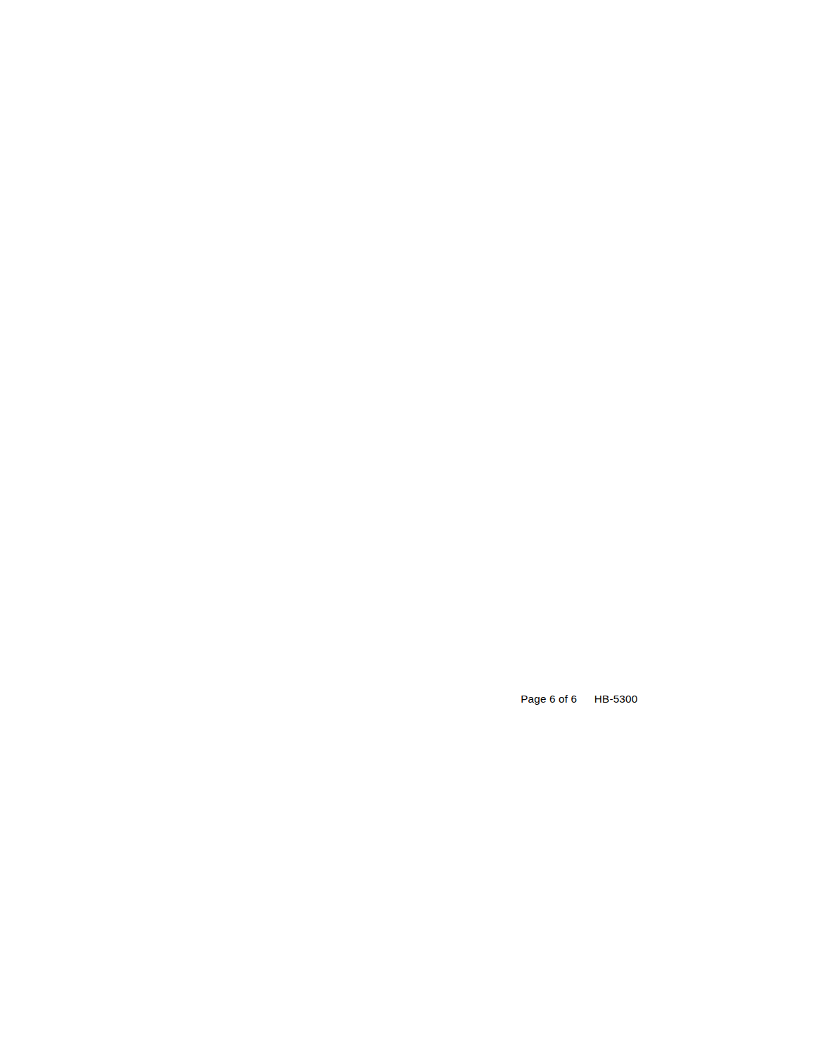Page 6 of 6 HB-5300